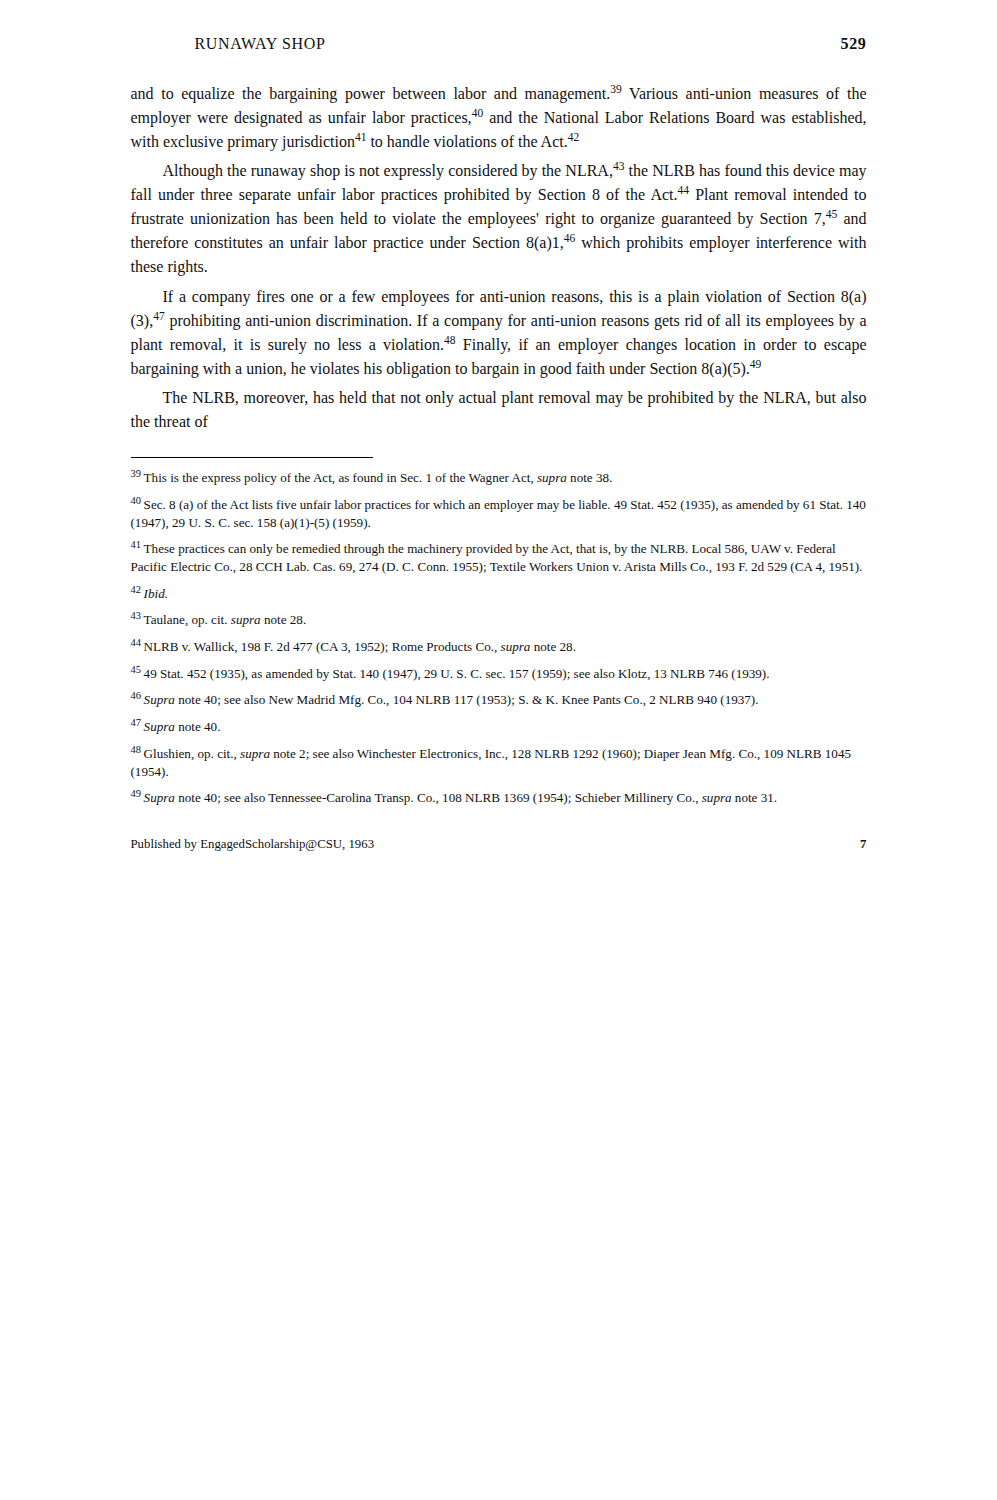RUNAWAY SHOP 529
and to equalize the bargaining power between labor and management.39 Various anti-union measures of the employer were designated as unfair labor practices,40 and the National Labor Relations Board was established, with exclusive primary jurisdiction41 to handle violations of the Act.42
Although the runaway shop is not expressly considered by the NLRA,43 the NLRB has found this device may fall under three separate unfair labor practices prohibited by Section 8 of the Act.44 Plant removal intended to frustrate unionization has been held to violate the employees' right to organize guaranteed by Section 7,45 and therefore constitutes an unfair labor practice under Section 8(a)1,46 which prohibits employer interference with these rights.
If a company fires one or a few employees for anti-union reasons, this is a plain violation of Section 8(a)(3),47 prohibiting anti-union discrimination. If a company for anti-union reasons gets rid of all its employees by a plant removal, it is surely no less a violation.48 Finally, if an employer changes location in order to escape bargaining with a union, he violates his obligation to bargain in good faith under Section 8(a)(5).49
The NLRB, moreover, has held that not only actual plant removal may be prohibited by the NLRA, but also the threat of
39 This is the express policy of the Act, as found in Sec. 1 of the Wagner Act, supra note 38.
40 Sec. 8 (a) of the Act lists five unfair labor practices for which an employer may be liable. 49 Stat. 452 (1935), as amended by 61 Stat. 140 (1947), 29 U. S. C. sec. 158 (a)(1)-(5) (1959).
41 These practices can only be remedied through the machinery provided by the Act, that is, by the NLRB. Local 586, UAW v. Federal Pacific Electric Co., 28 CCH Lab. Cas. 69, 274 (D. C. Conn. 1955); Textile Workers Union v. Arista Mills Co., 193 F. 2d 529 (CA 4, 1951).
42 Ibid.
43 Taulane, op. cit. supra note 28.
44 NLRB v. Wallick, 198 F. 2d 477 (CA 3, 1952); Rome Products Co., supra note 28.
4549 Stat. 452 (1935), as amended by Stat. 140 (1947), 29 U. S. C. sec. 157 (1959); see also Klotz, 13 NLRB 746 (1939).
46 Supra note 40; see also New Madrid Mfg. Co., 104 NLRB 117 (1953); S. & K. Knee Pants Co., 2 NLRB 940 (1937).
47 Supra note 40.
48 Glushien, op. cit., supra note 2; see also Winchester Electronics, Inc., 128 NLRB 1292 (1960); Diaper Jean Mfg. Co., 109 NLRB 1045 (1954).
49 Supra note 40; see also Tennessee-Carolina Transp. Co., 108 NLRB 1369 (1954); Schieber Millinery Co., supra note 31.
Published by EngagedScholarship@CSU, 1963 7